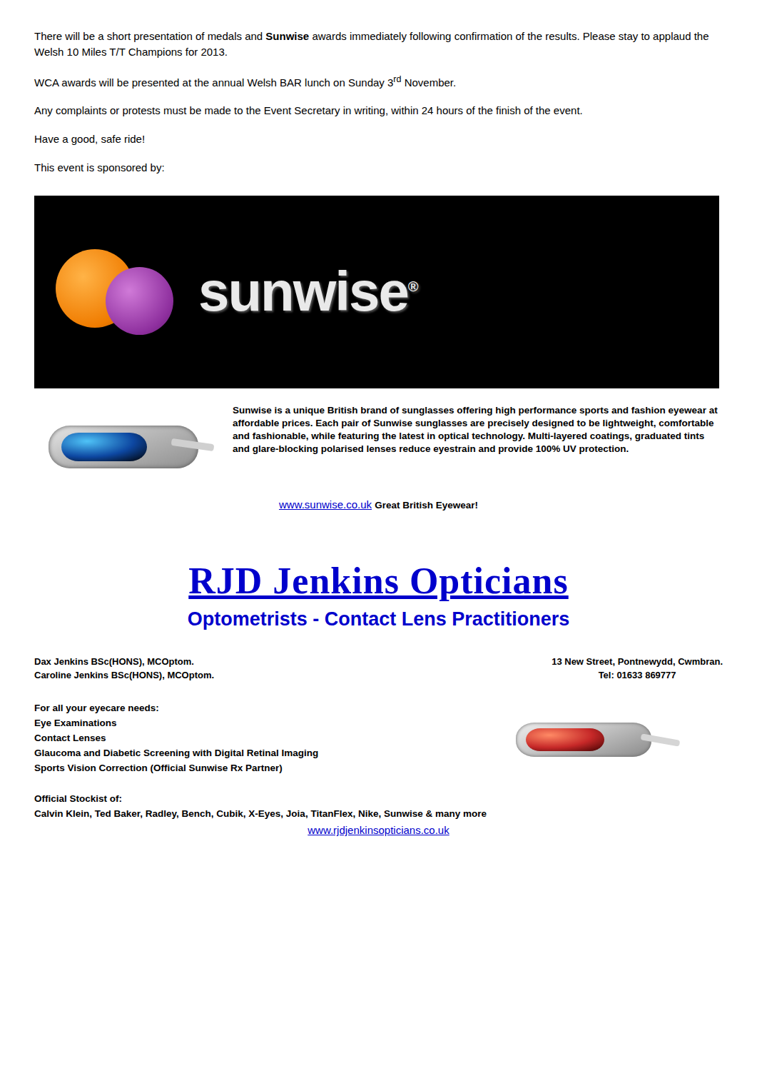There will be a short presentation of medals and Sunwise awards immediately following confirmation of the results. Please stay to applaud the Welsh 10 Miles T/T Champions for 2013.
WCA awards will be presented at the annual Welsh BAR lunch on Sunday 3rd November.
Any complaints or protests must be made to the Event Secretary in writing, within 24 hours of the finish of the event.
Have a good, safe ride!
This event is sponsored by:
sunwise®
Sunwise is a unique British brand of sunglasses offering high performance sports and fashion eyewear at affordable prices. Each pair of Sunwise sunglasses are precisely designed to be lightweight, comfortable and fashionable, while featuring the latest in optical technology. Multi-layered coatings, graduated tints and glare-blocking polarised lenses reduce eyestrain and provide 100% UV protection.
www.sunwise.co.uk Great British Eyewear!
RJD Jenkins Opticians
Optometrists - Contact Lens Practitioners
Dax Jenkins BSc(HONS), MCOptom.
Caroline Jenkins BSc(HONS), MCOptom.
13 New Street, Pontnewydd, Cwmbran.
Tel: 01633 869777
For all your eyecare needs:
Eye Examinations
Contact Lenses
Glaucoma and Diabetic Screening with Digital Retinal Imaging
Sports Vision Correction (Official Sunwise Rx Partner)
Official Stockist of:
Calvin Klein, Ted Baker, Radley, Bench, Cubik, X-Eyes, Joia, TitanFlex, Nike, Sunwise & many more
www.rjdjenkinsopticians.co.uk